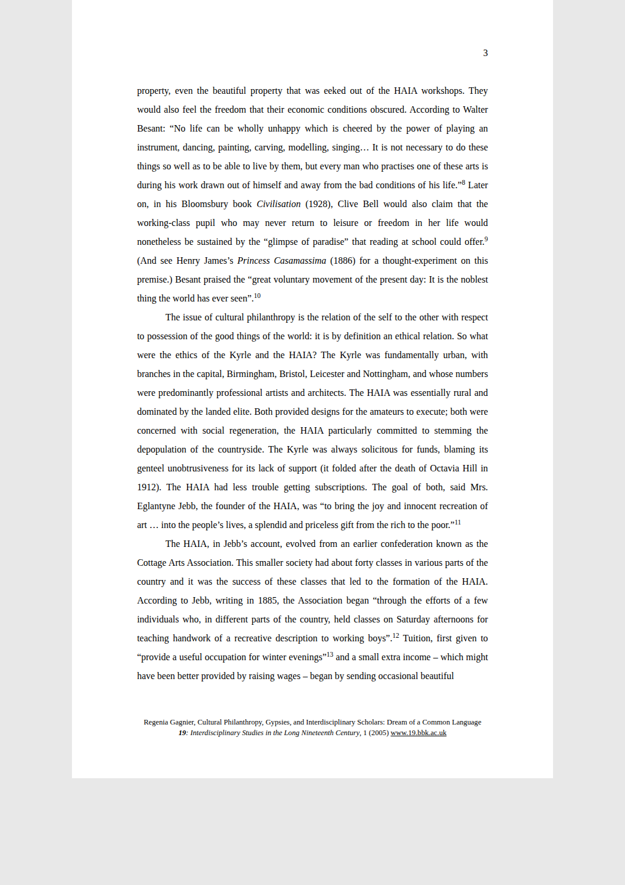3
property, even the beautiful property that was eeked out of the HAIA workshops. They would also feel the freedom that their economic conditions obscured. According to Walter Besant: “No life can be wholly unhappy which is cheered by the power of playing an instrument, dancing, painting, carving, modelling, singing… It is not necessary to do these things so well as to be able to live by them, but every man who practises one of these arts is during his work drawn out of himself and away from the bad conditions of his life.”8 Later on, in his Bloomsbury book Civilisation (1928), Clive Bell would also claim that the working-class pupil who may never return to leisure or freedom in her life would nonetheless be sustained by the “glimpse of paradise” that reading at school could offer.9 (And see Henry James’s Princess Casamassima (1886) for a thought-experiment on this premise.) Besant praised the “great voluntary movement of the present day: It is the noblest thing the world has ever seen”.10
The issue of cultural philanthropy is the relation of the self to the other with respect to possession of the good things of the world: it is by definition an ethical relation. So what were the ethics of the Kyrle and the HAIA? The Kyrle was fundamentally urban, with branches in the capital, Birmingham, Bristol, Leicester and Nottingham, and whose numbers were predominantly professional artists and architects. The HAIA was essentially rural and dominated by the landed elite. Both provided designs for the amateurs to execute; both were concerned with social regeneration, the HAIA particularly committed to stemming the depopulation of the countryside. The Kyrle was always solicitous for funds, blaming its genteel unobtrusiveness for its lack of support (it folded after the death of Octavia Hill in 1912). The HAIA had less trouble getting subscriptions. The goal of both, said Mrs. Eglantyne Jebb, the founder of the HAIA, was “to bring the joy and innocent recreation of art … into the people’s lives, a splendid and priceless gift from the rich to the poor.”11
The HAIA, in Jebb’s account, evolved from an earlier confederation known as the Cottage Arts Association. This smaller society had about forty classes in various parts of the country and it was the success of these classes that led to the formation of the HAIA. According to Jebb, writing in 1885, the Association began “through the efforts of a few individuals who, in different parts of the country, held classes on Saturday afternoons for teaching handwork of a recreative description to working boys”.12 Tuition, first given to “provide a useful occupation for winter evenings”13 and a small extra income – which might have been better provided by raising wages – began by sending occasional beautiful
Regenia Gagnier, Cultural Philanthropy, Gypsies, and Interdisciplinary Scholars: Dream of a Common Language 19: Interdisciplinary Studies in the Long Nineteenth Century, 1 (2005) www.19.bbk.ac.uk